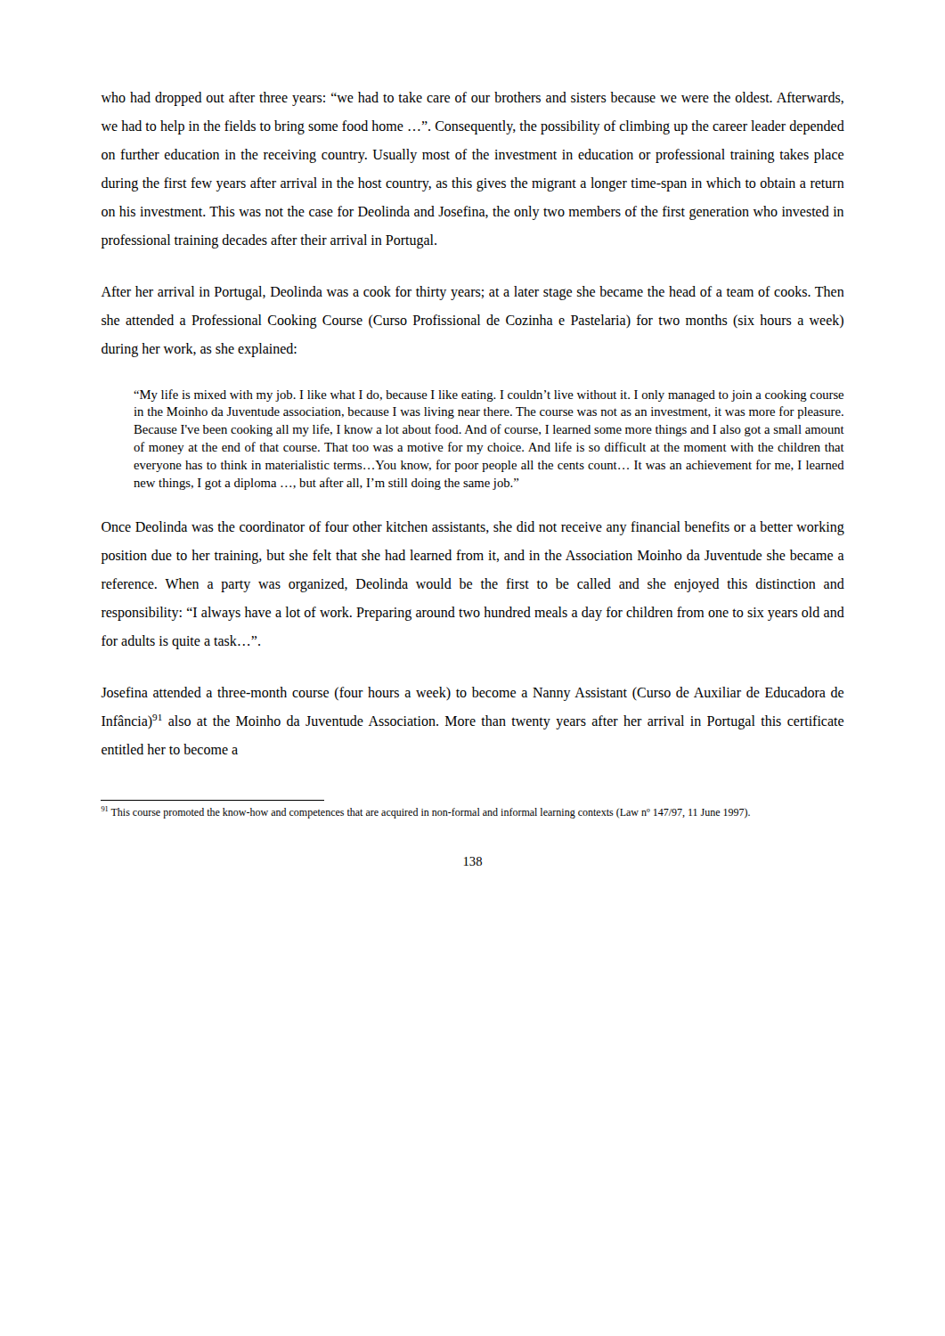who had dropped out after three years: “we had to take care of our brothers and sisters because we were the oldest. Afterwards, we had to help in the fields to bring some food home …”. Consequently, the possibility of climbing up the career leader depended on further education in the receiving country. Usually most of the investment in education or professional training takes place during the first few years after arrival in the host country, as this gives the migrant a longer time-span in which to obtain a return on his investment. This was not the case for Deolinda and Josefina, the only two members of the first generation who invested in professional training decades after their arrival in Portugal.
After her arrival in Portugal, Deolinda was a cook for thirty years; at a later stage she became the head of a team of cooks. Then she attended a Professional Cooking Course (Curso Profissional de Cozinha e Pastelaria) for two months (six hours a week) during her work, as she explained:
“My life is mixed with my job. I like what I do, because I like eating. I couldn’t live without it. I only managed to join a cooking course in the Moinho da Juventude association, because I was living near there. The course was not as an investment, it was more for pleasure. Because I've been cooking all my life, I know a lot about food. And of course, I learned some more things and I also got a small amount of money at the end of that course. That too was a motive for my choice. And life is so difficult at the moment with the children that everyone has to think in materialistic terms…You know, for poor people all the cents count… It was an achievement for me, I learned new things, I got a diploma …, but after all, I’m still doing the same job.”
Once Deolinda was the coordinator of four other kitchen assistants, she did not receive any financial benefits or a better working position due to her training, but she felt that she had learned from it, and in the Association Moinho da Juventude she became a reference. When a party was organized, Deolinda would be the first to be called and she enjoyed this distinction and responsibility: “I always have a lot of work. Preparing around two hundred meals a day for children from one to six years old and for adults is quite a task…”.
Josefina attended a three-month course (four hours a week) to become a Nanny Assistant (Curso de Auxiliar de Educadora de Infância)91 also at the Moinho da Juventude Association. More than twenty years after her arrival in Portugal this certificate entitled her to become a
91 This course promoted the know-how and competences that are acquired in non-formal and informal learning contexts (Law nº 147/97, 11 June 1997).
138